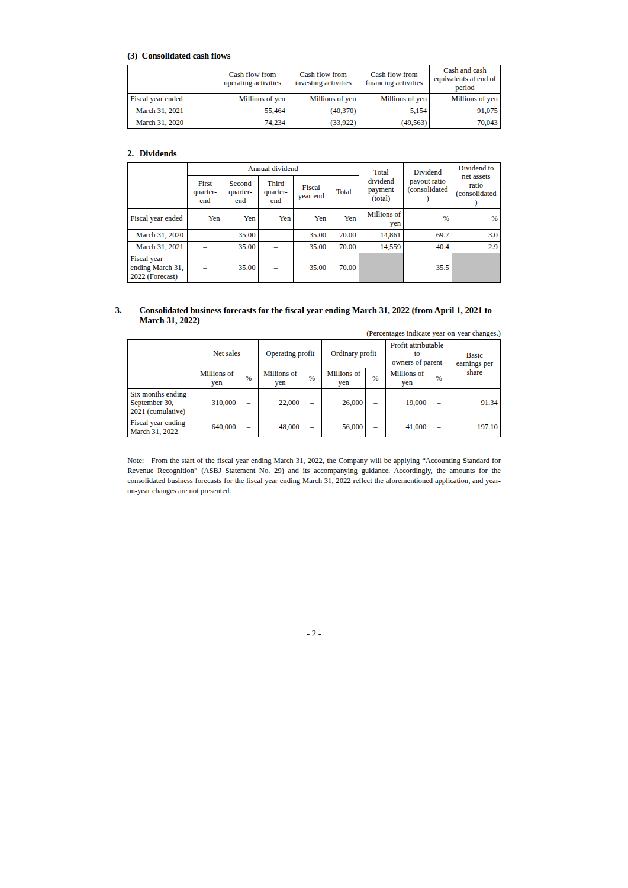(3) Consolidated cash flows
| | Cash flow from operating activities | Cash flow from investing activities | Cash flow from financing activities | Cash and cash equivalents at end of period |
| Fiscal year ended | Millions of yen | Millions of yen | Millions of yen | Millions of yen |
| March 31, 2021 | 55,464 | (40,370) | 5,154 | 91,075 |
| March 31, 2020 | 74,234 | (33,922) | (49,563) | 70,043 |
2. Dividends
| | Annual dividend | Total dividend payment (total) | Dividend payout ratio (consolidated ) | Dividend to net assets ratio (consolidated ) |
| First quarter- end | Second quarter- end | Third quarter- end | Fiscal year-end | Total |
| Fiscal year ended | Yen | Yen | Yen | Yen | Yen | Millions of yen | % | % |
| March 31, 2020 | – | 35.00 | – | 35.00 | 70.00 | 14,861 | 69.7 | 3.0 |
| March 31, 2021 | – | 35.00 | – | 35.00 | 70.00 | 14,559 | 40.4 | 2.9 |
| Fiscal year ending March 31, 2022 (Forecast) | – | 35.00 | – | 35.00 | 70.00 | | 35.5 | |
3. Consolidated business forecasts for the fiscal year ending March 31, 2022 (from April 1, 2021 to March 31, 2022)
(Percentages indicate year-on-year changes.)
| | Net sales | Operating profit | Ordinary profit | Profit attributable to owners of parent | Basic earnings per share |
| Millions of yen | % | Millions of yen | % | Millions of yen | % | Millions of yen | % |
| Six months ending September 30, 2021 (cumulative) | 310,000 | – | 22,000 | – | 26,000 | – | 19,000 | – | 91.34 |
| Fiscal year ending March 31, 2022 | 640,000 | – | 48,000 | – | 56,000 | – | 41,000 | – | 197.10 |
Note: From the start of the fiscal year ending March 31, 2022, the Company will be applying “Accounting Standard for Revenue Recognition” (ASBJ Statement No. 29) and its accompanying guidance. Accordingly, the amounts for the consolidated business forecasts for the fiscal year ending March 31, 2022 reflect the aforementioned application, and year-on-year changes are not presented.
- 2 -